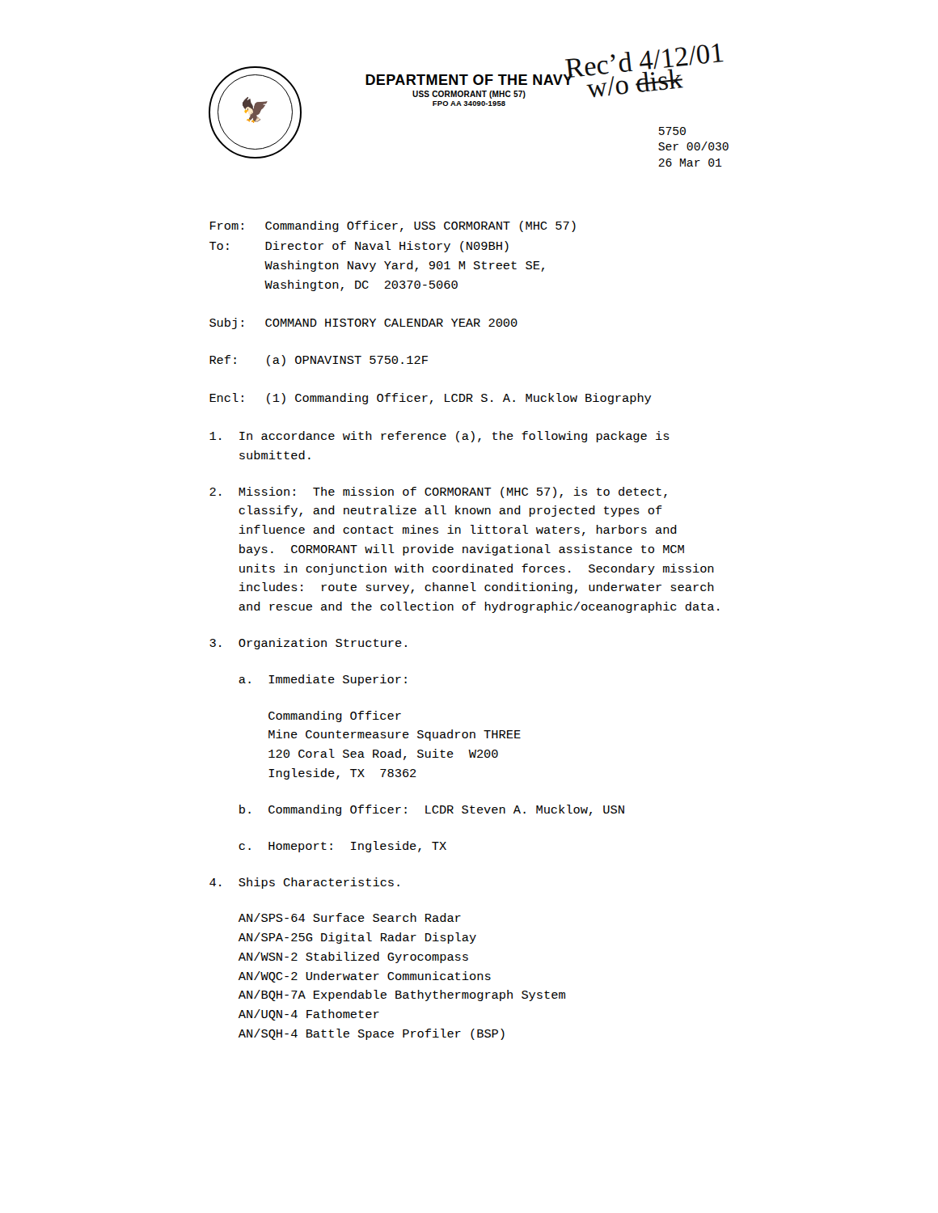🦅
DEPARTMENT OF THE NAVY
USS CORMORANT (MHC 57)
FPO AA 34090-1958
Rec’d 4/12/01 w/o disk
5750
Ser 00/030
26 Mar 01
From:
Commanding Officer, USS CORMORANT (MHC 57)
To:
Director of Naval History (N09BH) Washington Navy Yard, 901 M Street SE, Washington, DC 20370-5060
Subj:
COMMAND HISTORY CALENDAR YEAR 2000
Ref:
(a) OPNAVINST 5750.12F
Encl:
(1) Commanding Officer, LCDR S. A. Mucklow Biography
1.
In accordance with reference (a), the following package is submitted.
2.
Mission: The mission of CORMORANT (MHC 57), is to detect, classify, and neutralize all known and projected types of influence and contact mines in littoral waters, harbors and bays. CORMORANT will provide navigational assistance to MCM units in conjunction with coordinated forces. Secondary mission includes: route survey, channel conditioning, underwater search and rescue and the collection of hydrographic/oceanographic data.
3.
Organization Structure.
a.
Immediate Superior:
Commanding Officer
Mine Countermeasure Squadron THREE
120 Coral Sea Road, Suite W200
Ingleside, TX 78362
b.
Commanding Officer: LCDR Steven A. Mucklow, USN
c.
Homeport: Ingleside, TX
4.
Ships Characteristics.
AN/SPS-64 Surface Search Radar
AN/SPA-25G Digital Radar Display
AN/WSN-2 Stabilized Gyrocompass
AN/WQC-2 Underwater Communications
AN/BQH-7A Expendable Bathythermograph System
AN/UQN-4 Fathometer
AN/SQH-4 Battle Space Profiler (BSP)